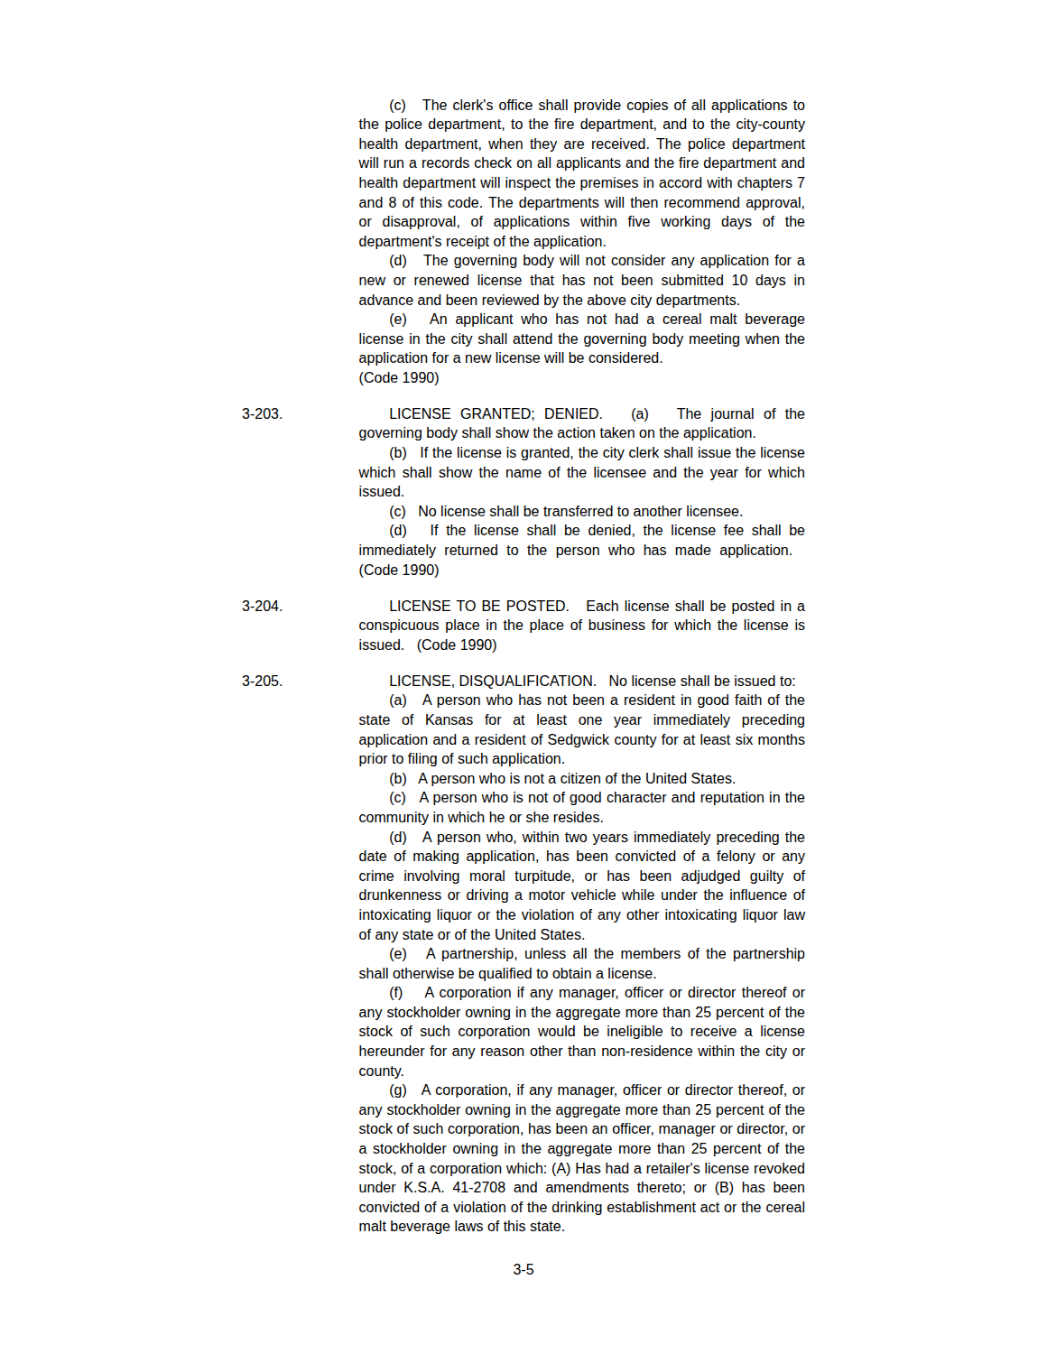(c) The clerk's office shall provide copies of all applications to the police department, to the fire department, and to the city-county health department, when they are received. The police department will run a records check on all applicants and the fire department and health department will inspect the premises in accord with chapters 7 and 8 of this code. The departments will then recommend approval, or disapproval, of applications within five working days of the department's receipt of the application.
(d) The governing body will not consider any application for a new or renewed license that has not been submitted 10 days in advance and been reviewed by the above city departments.
(e) An applicant who has not had a cereal malt beverage license in the city shall attend the governing body meeting when the application for a new license will be considered.
(Code 1990)
3-203.
LICENSE GRANTED; DENIED. (a) The journal of the governing body shall show the action taken on the application.
(b) If the license is granted, the city clerk shall issue the license which shall show the name of the licensee and the year for which issued.
(c) No license shall be transferred to another licensee.
(d) If the license shall be denied, the license fee shall be immediately returned to the person who has made application. (Code 1990)
3-204.
LICENSE TO BE POSTED. Each license shall be posted in a conspicuous place in the place of business for which the license is issued. (Code 1990)
3-205.
LICENSE, DISQUALIFICATION. No license shall be issued to:
(a) A person who has not been a resident in good faith of the state of Kansas for at least one year immediately preceding application and a resident of Sedgwick county for at least six months prior to filing of such application.
(b) A person who is not a citizen of the United States.
(c) A person who is not of good character and reputation in the community in which he or she resides.
(d) A person who, within two years immediately preceding the date of making application, has been convicted of a felony or any crime involving moral turpitude, or has been adjudged guilty of drunkenness or driving a motor vehicle while under the influence of intoxicating liquor or the violation of any other intoxicating liquor law of any state or of the United States.
(e) A partnership, unless all the members of the partnership shall otherwise be qualified to obtain a license.
(f) A corporation if any manager, officer or director thereof or any stockholder owning in the aggregate more than 25 percent of the stock of such corporation would be ineligible to receive a license hereunder for any reason other than non-residence within the city or county.
(g) A corporation, if any manager, officer or director thereof, or any stockholder owning in the aggregate more than 25 percent of the stock of such corporation, has been an officer, manager or director, or a stockholder owning in the aggregate more than 25 percent of the stock, of a corporation which: (A) Has had a retailer's license revoked under K.S.A. 41-2708 and amendments thereto; or (B) has been convicted of a violation of the drinking establishment act or the cereal malt beverage laws of this state.
3-5